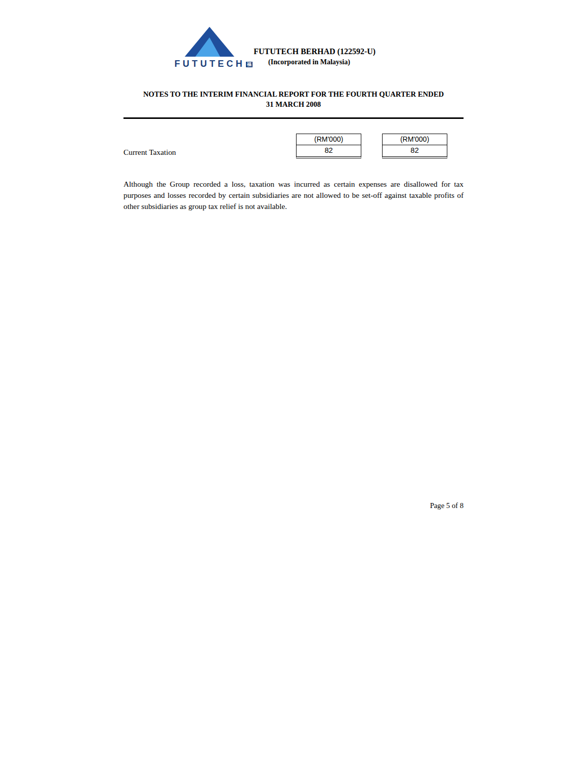FUTUTECH福
FUTUTECH BERHAD (122592-U)
(Incorporated in Malaysia)
NOTES TO THE INTERIM FINANCIAL REPORT FOR THE FOURTH QUARTER ENDED
31 MARCH 2008
Current Taxation
(RM'000)
82
(RM'000)
82
Although the Group recorded a loss, taxation was incurred as certain expenses are disallowed for tax purposes and losses recorded by certain subsidiaries are not allowed to be set-off against taxable profits of other subsidiaries as group tax relief is not available.
Page 5 of 8